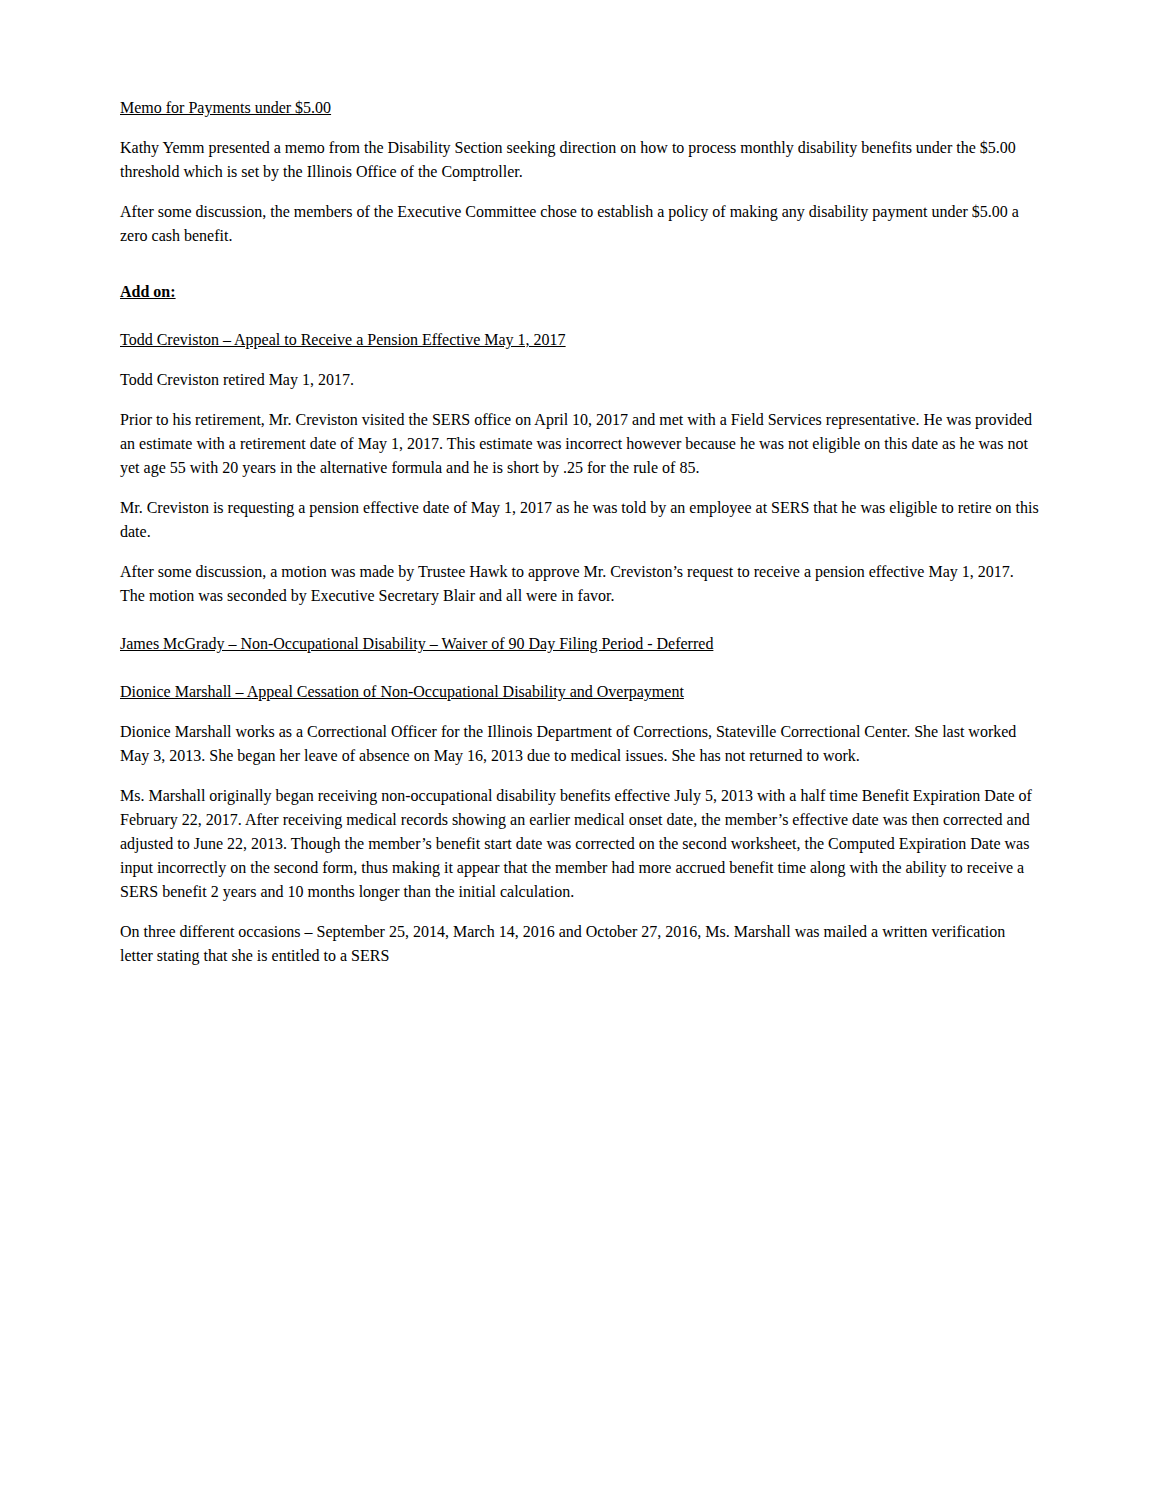Memo for Payments under $5.00
Kathy Yemm presented a memo from the Disability Section seeking direction on how to process monthly disability benefits under the $5.00 threshold which is set by the Illinois Office of the Comptroller.
After some discussion, the members of the Executive Committee chose to establish a policy of making any disability payment under $5.00 a zero cash benefit.
Add on:
Todd Creviston – Appeal to Receive a Pension Effective May 1, 2017
Todd Creviston retired May 1, 2017.
Prior to his retirement, Mr. Creviston visited the SERS office on April 10, 2017 and met with a Field Services representative. He was provided an estimate with a retirement date of May 1, 2017. This estimate was incorrect however because he was not eligible on this date as he was not yet age 55 with 20 years in the alternative formula and he is short by .25 for the rule of 85.
Mr. Creviston is requesting a pension effective date of May 1, 2017 as he was told by an employee at SERS that he was eligible to retire on this date.
After some discussion, a motion was made by Trustee Hawk to approve Mr. Creviston’s request to receive a pension effective May 1, 2017. The motion was seconded by Executive Secretary Blair and all were in favor.
James McGrady – Non‑Occupational Disability – Waiver of 90 Day Filing Period ‑ Deferred
Dionice Marshall – Appeal Cessation of Non‑Occupational Disability and Overpayment
Dionice Marshall works as a Correctional Officer for the Illinois Department of Corrections, Stateville Correctional Center. She last worked May 3, 2013. She began her leave of absence on May 16, 2013 due to medical issues. She has not returned to work.
Ms. Marshall originally began receiving non‑occupational disability benefits effective July 5, 2013 with a half time Benefit Expiration Date of February 22, 2017. After receiving medical records showing an earlier medical onset date, the member’s effective date was then corrected and adjusted to June 22, 2013. Though the member’s benefit start date was corrected on the second worksheet, the Computed Expiration Date was input incorrectly on the second form, thus making it appear that the member had more accrued benefit time along with the ability to receive a SERS benefit 2 years and 10 months longer than the initial calculation.
On three different occasions – September 25, 2014, March 14, 2016 and October 27, 2016, Ms. Marshall was mailed a written verification letter stating that she is entitled to a SERS